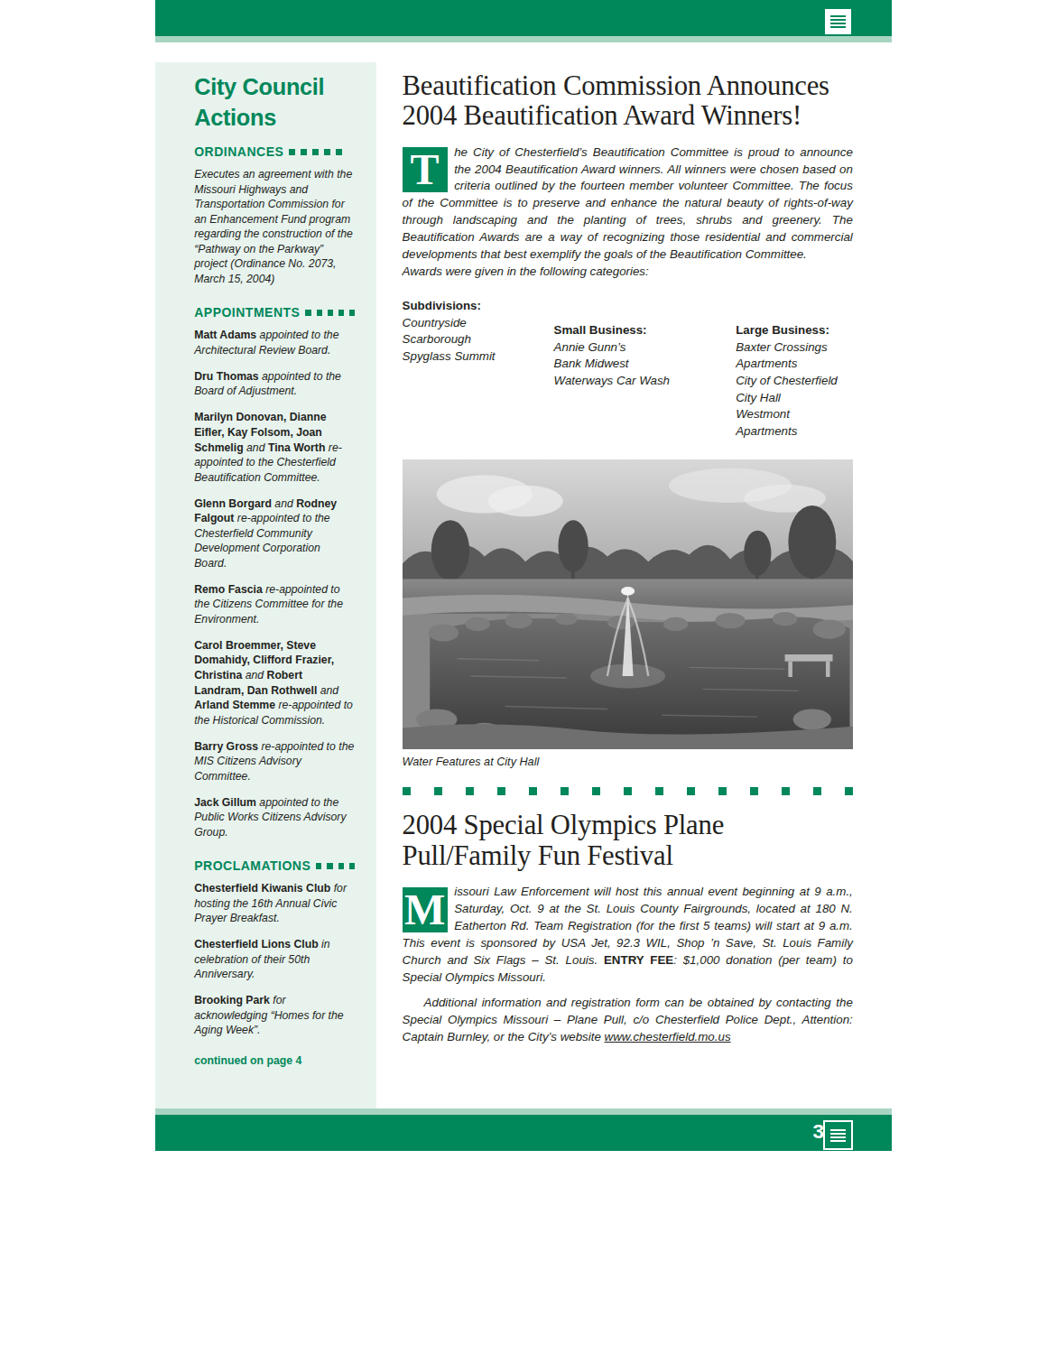City Council Actions
ORDINANCES
Executes an agreement with the Missouri Highways and Transportation Commission for an Enhancement Fund program regarding the construction of the “Pathway on the Parkway” project (Ordinance No. 2073, March 15, 2004)
APPOINTMENTS
Matt Adams appointed to the Architectural Review Board.
Dru Thomas appointed to the Board of Adjustment.
Marilyn Donovan, Dianne Eifler, Kay Folsom, Joan Schmelig and Tina Worth re-appointed to the Chesterfield Beautification Committee.
Glenn Borgard and Rodney Falgout re-appointed to the Chesterfield Community Development Corporation Board.
Remo Fascia re-appointed to the Citizens Committee for the Environment.
Carol Broemmer, Steve Domahidy, Clifford Frazier, Christina and Robert Landram, Dan Rothwell and Arland Stemme re-appointed to the Historical Commission.
Barry Gross re-appointed to the MIS Citizens Advisory Committee.
Jack Gillum appointed to the Public Works Citizens Advisory Group.
PROCLAMATIONS
Chesterfield Kiwanis Club for hosting the 16th Annual Civic Prayer Breakfast.
Chesterfield Lions Club in celebration of their 50th Anniversary.
Brooking Park for acknowledging “Homes for the Aging Week”.
continued on page 4
Beautification Commission Announces
2004 Beautification Award Winners!
T
he City of Chesterfield’s Beautification Committee is proud to announce the 2004 Beautification Award winners. All winners were chosen based on criteria outlined by the fourteen member volunteer Committee. The focus of the Committee is to preserve and enhance the natural beauty of rights-of-way through landscaping and the planting of trees, shrubs and greenery. The Beautification Awards are a way of recognizing those residential and commercial developments that best exemplify the goals of the Beautification Committee.
Awards were given in the following categories:
Subdivisions:
Countryside
Scarborough
Spyglass Summit
Small Business:
Annie Gunn’s
Bank Midwest
Waterways Car Wash
Large Business:
Baxter Crossings Apartments
City of Chesterfield City Hall
Westmont Apartments
Water Features at City Hall
2004 Special Olympics Plane
Pull/Family Fun Festival
M
issouri Law Enforcement will host this annual event beginning at 9 a.m., Saturday, Oct. 9 at the St. Louis County Fairgrounds, located at 180 N. Eatherton Rd. Team Registration (for the first 5 teams) will start at 9 a.m. This event is sponsored by USA Jet, 92.3 WIL, Shop ’n Save, St. Louis Family Church and Six Flags – St. Louis. ENTRY FEE: $1,000 donation (per team) to Special Olympics Missouri.
Additional information and registration form can be obtained by contacting the Special Olympics Missouri – Plane Pull, c/o Chesterfield Police Dept., Attention: Captain Burnley, or the City’s website www.chesterfield.mo.us
3